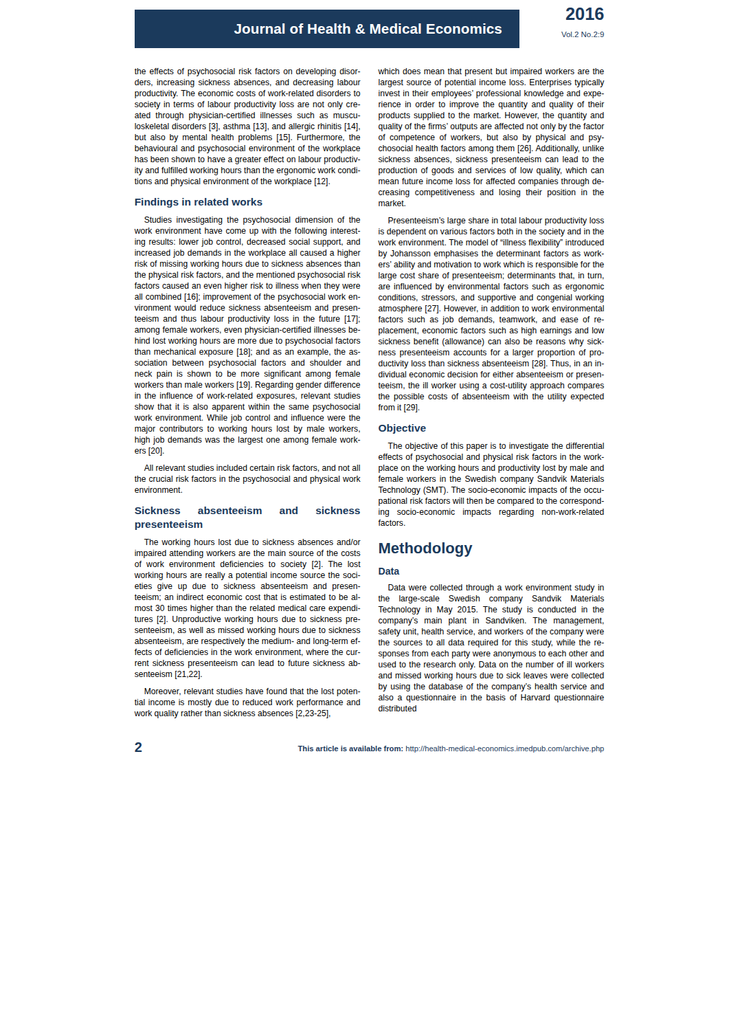Journal of Health & Medical Economics
2016
Vol.2 No.2:9
the effects of psychosocial risk factors on developing disorders, increasing sickness absences, and decreasing labour productivity. The economic costs of work-related disorders to society in terms of labour productivity loss are not only created through physician-certified illnesses such as musculoskeletal disorders [3], asthma [13], and allergic rhinitis [14], but also by mental health problems [15]. Furthermore, the behavioural and psychosocial environment of the workplace has been shown to have a greater effect on labour productivity and fulfilled working hours than the ergonomic work conditions and physical environment of the workplace [12].
Findings in related works
Studies investigating the psychosocial dimension of the work environment have come up with the following interesting results: lower job control, decreased social support, and increased job demands in the workplace all caused a higher risk of missing working hours due to sickness absences than the physical risk factors, and the mentioned psychosocial risk factors caused an even higher risk to illness when they were all combined [16]; improvement of the psychosocial work environment would reduce sickness absenteeism and presenteeism and thus labour productivity loss in the future [17]; among female workers, even physician-certified illnesses behind lost working hours are more due to psychosocial factors than mechanical exposure [18]; and as an example, the association between psychosocial factors and shoulder and neck pain is shown to be more significant among female workers than male workers [19]. Regarding gender difference in the influence of work-related exposures, relevant studies show that it is also apparent within the same psychosocial work environment. While job control and influence were the major contributors to working hours lost by male workers, high job demands was the largest one among female workers [20].
All relevant studies included certain risk factors, and not all the crucial risk factors in the psychosocial and physical work environment.
Sickness absenteeism and sicknesspresenteeism
The working hours lost due to sickness absences and/or impaired attending workers are the main source of the costs of work environment deficiencies to society [2]. The lost working hours are really a potential income source the societies give up due to sickness absenteeism and presenteeism; an indirect economic cost that is estimated to be almost 30 times higher than the related medical care expenditures [2]. Unproductive working hours due to sickness presenteeism, as well as missed working hours due to sickness absenteeism, are respectively the medium- and long-term effects of deficiencies in the work environment, where the current sickness presenteeism can lead to future sickness absenteeism [21,22].
Moreover, relevant studies have found that the lost potential income is mostly due to reduced work performance and work quality rather than sickness absences [2,23-25],
which does mean that present but impaired workers are the largest source of potential income loss. Enterprises typically invest in their employees’ professional knowledge and experience in order to improve the quantity and quality of their products supplied to the market. However, the quantity and quality of the firms’ outputs are affected not only by the factor of competence of workers, but also by physical and psychosocial health factors among them [26]. Additionally, unlike sickness absences, sickness presenteeism can lead to the production of goods and services of low quality, which can mean future income loss for affected companies through decreasing competitiveness and losing their position in the market.
Presenteeism’s large share in total labour productivity loss is dependent on various factors both in the society and in the work environment. The model of “illness flexibility” introduced by Johansson emphasises the determinant factors as workers’ ability and motivation to work which is responsible for the large cost share of presenteeism; determinants that, in turn, are influenced by environmental factors such as ergonomic conditions, stressors, and supportive and congenial working atmosphere [27]. However, in addition to work environmental factors such as job demands, teamwork, and ease of replacement, economic factors such as high earnings and low sickness benefit (allowance) can also be reasons why sickness presenteeism accounts for a larger proportion of productivity loss than sickness absenteeism [28]. Thus, in an individual economic decision for either absenteeism or presenteeism, the ill worker using a cost-utility approach compares the possible costs of absenteeism with the utility expected from it [29].
Objective
The objective of this paper is to investigate the differential effects of psychosocial and physical risk factors in the workplace on the working hours and productivity lost by male and female workers in the Swedish company Sandvik Materials Technology (SMT). The socio-economic impacts of the occupational risk factors will then be compared to the corresponding socio-economic impacts regarding non-work-related factors.
Methodology
Data
Data were collected through a work environment study in the large-scale Swedish company Sandvik Materials Technology in May 2015. The study is conducted in the company’s main plant in Sandviken. The management, safety unit, health service, and workers of the company were the sources to all data required for this study, while the responses from each party were anonymous to each other and used to the research only. Data on the number of ill workers and missed working hours due to sick leaves were collected by using the database of the company’s health service and also a questionnaire in the basis of Harvard questionnaire distributed
2
This article is available from: http://health-medical-economics.imedpub.com/archive.php